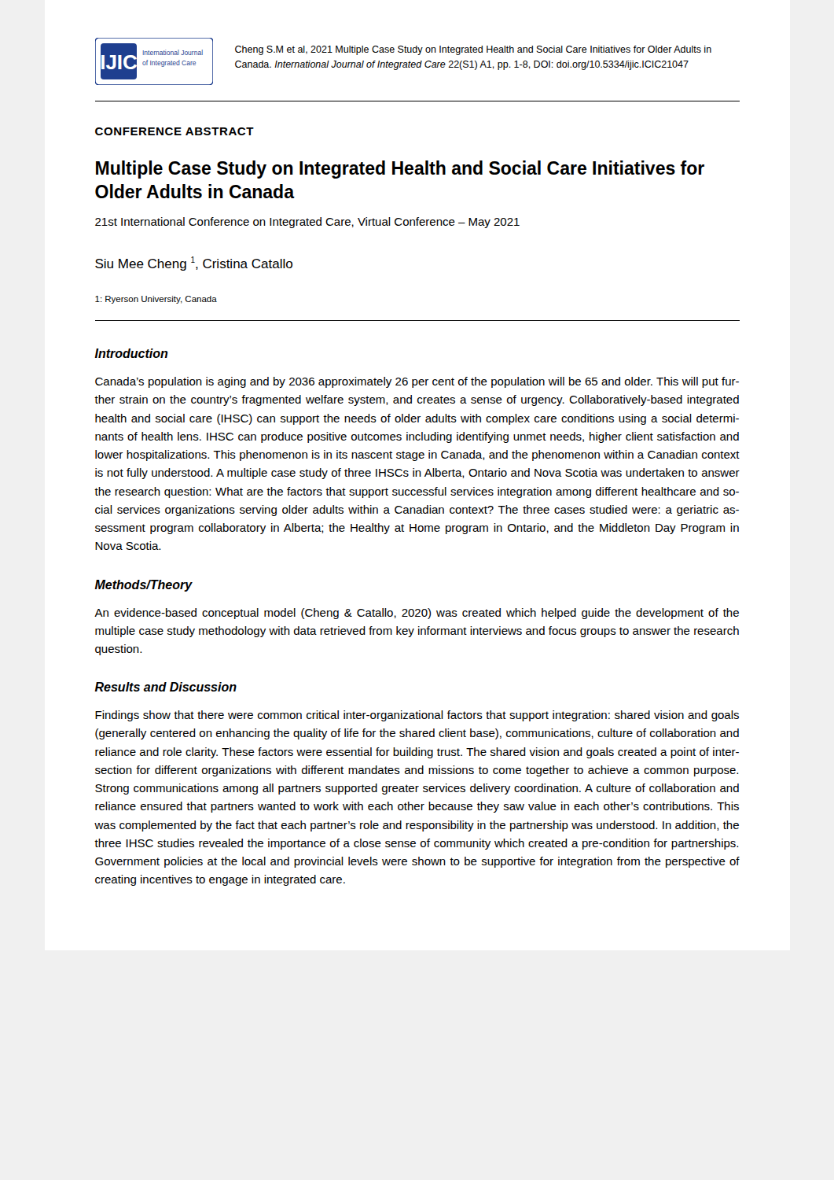IJIC International Journal of Integrated Care
Cheng S.M et al, 2021 Multiple Case Study on Integrated Health and Social Care Initiatives for Older Adults in Canada. International Journal of Integrated Care 22(S1) A1, pp. 1-8, DOI: doi.org/10.5334/ijic.ICIC21047
CONFERENCE ABSTRACT
Multiple Case Study on Integrated Health and Social Care Initiatives for Older Adults in Canada
21st International Conference on Integrated Care, Virtual Conference – May 2021
Siu Mee Cheng 1, Cristina Catallo
1: Ryerson University, Canada
Introduction
Canada’s population is aging and by 2036 approximately 26 per cent of the population will be 65 and older. This will put further strain on the country’s fragmented welfare system, and creates a sense of urgency. Collaboratively-based integrated health and social care (IHSC) can support the needs of older adults with complex care conditions using a social determinants of health lens. IHSC can produce positive outcomes including identifying unmet needs, higher client satisfaction and lower hospitalizations. This phenomenon is in its nascent stage in Canada, and the phenomenon within a Canadian context is not fully understood. A multiple case study of three IHSCs in Alberta, Ontario and Nova Scotia was undertaken to answer the research question: What are the factors that support successful services integration among different healthcare and social services organizations serving older adults within a Canadian context? The three cases studied were: a geriatric assessment program collaboratory in Alberta; the Healthy at Home program in Ontario, and the Middleton Day Program in Nova Scotia.
Methods/Theory
An evidence-based conceptual model (Cheng & Catallo, 2020) was created which helped guide the development of the multiple case study methodology with data retrieved from key informant interviews and focus groups to answer the research question.
Results and Discussion
Findings show that there were common critical inter-organizational factors that support integration: shared vision and goals (generally centered on enhancing the quality of life for the shared client base), communications, culture of collaboration and reliance and role clarity. These factors were essential for building trust. The shared vision and goals created a point of intersection for different organizations with different mandates and missions to come together to achieve a common purpose. Strong communications among all partners supported greater services delivery coordination. A culture of collaboration and reliance ensured that partners wanted to work with each other because they saw value in each other’s contributions. This was complemented by the fact that each partner’s role and responsibility in the partnership was understood. In addition, the three IHSC studies revealed the importance of a close sense of community which created a pre-condition for partnerships. Government policies at the local and provincial levels were shown to be supportive for integration from the perspective of creating incentives to engage in integrated care.